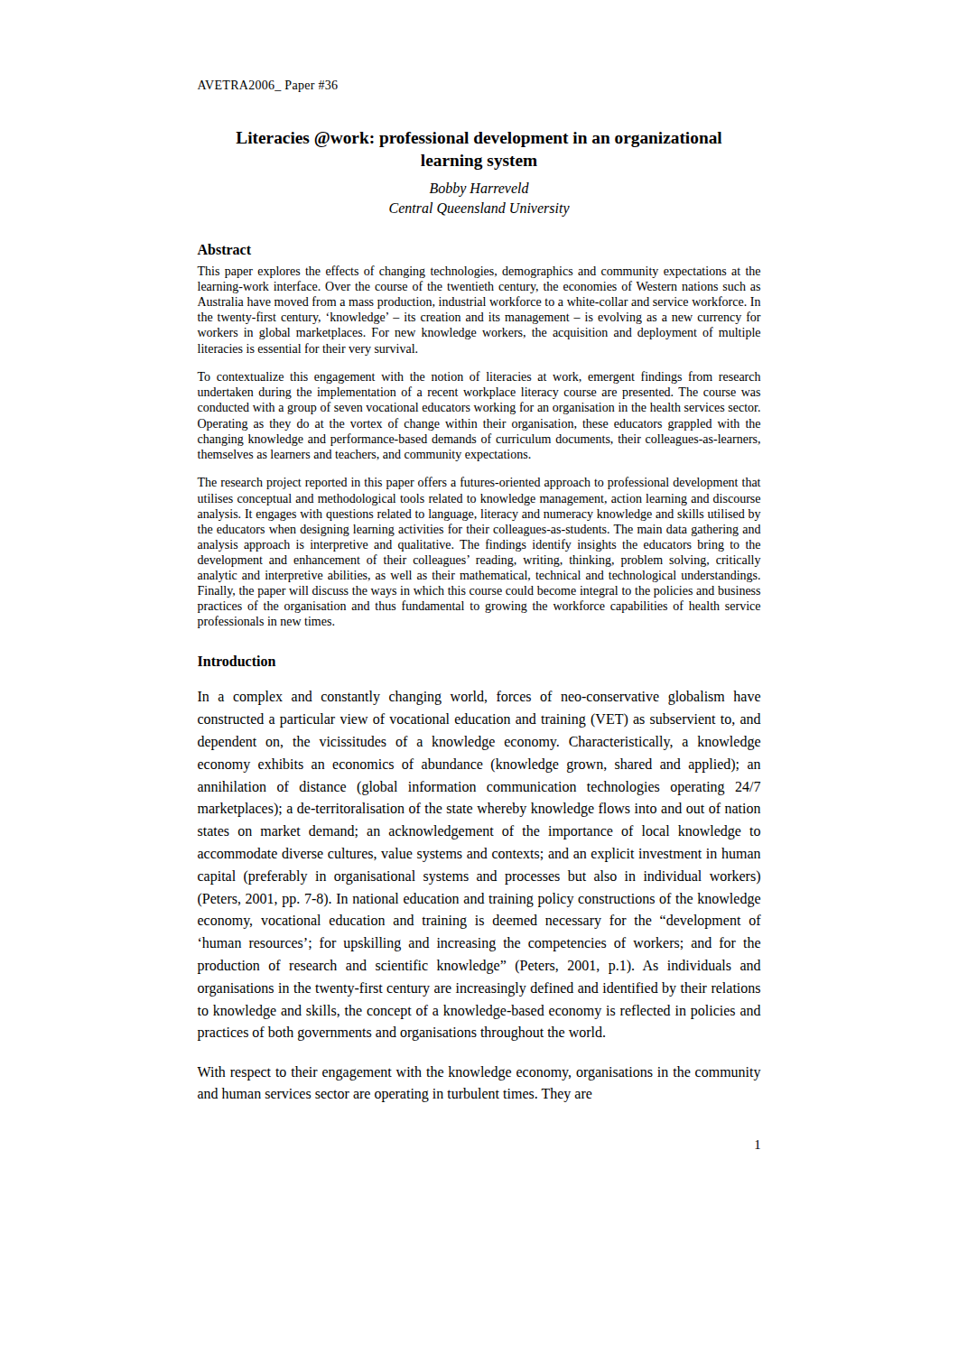AVETRA2006_ Paper #36
Literacies @work: professional development in an organizational
learning system
Bobby Harreveld
Central Queensland University
Abstract
This paper explores the effects of changing technologies, demographics and community expectations at the learning-work interface. Over the course of the twentieth century, the economies of Western nations such as Australia have moved from a mass production, industrial workforce to a white-collar and service workforce. In the twenty-first century, ‘knowledge’ – its creation and its management – is evolving as a new currency for workers in global marketplaces. For new knowledge workers, the acquisition and deployment of multiple literacies is essential for their very survival.
To contextualize this engagement with the notion of literacies at work, emergent findings from research undertaken during the implementation of a recent workplace literacy course are presented. The course was conducted with a group of seven vocational educators working for an organisation in the health services sector. Operating as they do at the vortex of change within their organisation, these educators grappled with the changing knowledge and performance-based demands of curriculum documents, their colleagues-as-learners, themselves as learners and teachers, and community expectations.
The research project reported in this paper offers a futures-oriented approach to professional development that utilises conceptual and methodological tools related to knowledge management, action learning and discourse analysis. It engages with questions related to language, literacy and numeracy knowledge and skills utilised by the educators when designing learning activities for their colleagues-as-students. The main data gathering and analysis approach is interpretive and qualitative. The findings identify insights the educators bring to the development and enhancement of their colleagues’ reading, writing, thinking, problem solving, critically analytic and interpretive abilities, as well as their mathematical, technical and technological understandings. Finally, the paper will discuss the ways in which this course could become integral to the policies and business practices of the organisation and thus fundamental to growing the workforce capabilities of health service professionals in new times.
Introduction
In a complex and constantly changing world, forces of neo-conservative globalism have constructed a particular view of vocational education and training (VET) as subservient to, and dependent on, the vicissitudes of a knowledge economy. Characteristically, a knowledge economy exhibits an economics of abundance (knowledge grown, shared and applied); an annihilation of distance (global information communication technologies operating 24/7 marketplaces); a de-territoralisation of the state whereby knowledge flows into and out of nation states on market demand; an acknowledgement of the importance of local knowledge to accommodate diverse cultures, value systems and contexts; and an explicit investment in human capital (preferably in organisational systems and processes but also in individual workers) (Peters, 2001, pp. 7-8). In national education and training policy constructions of the knowledge economy, vocational education and training is deemed necessary for the “development of ‘human resources’; for upskilling and increasing the competencies of workers; and for the production of research and scientific knowledge” (Peters, 2001, p.1). As individuals and organisations in the twenty-first century are increasingly defined and identified by their relations to knowledge and skills, the concept of a knowledge-based economy is reflected in policies and practices of both governments and organisations throughout the world.
With respect to their engagement with the knowledge economy, organisations in the community and human services sector are operating in turbulent times. They are
1